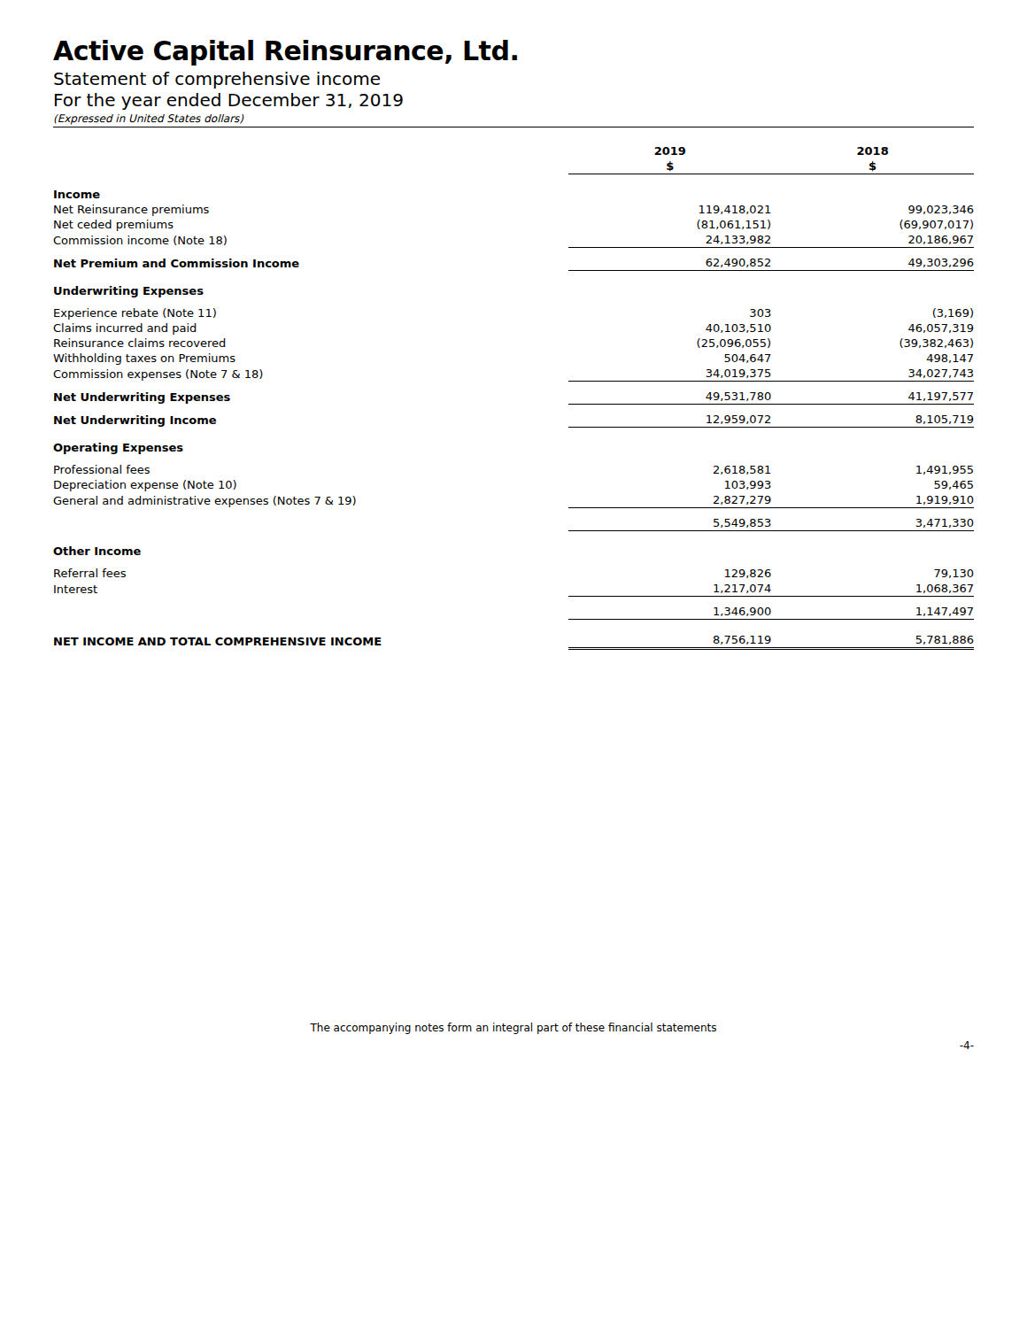Active Capital Reinsurance, Ltd.
Statement of comprehensive income
For the year ended December 31, 2019
(Expressed in United States dollars)
| | 2019 | 2018 |
| | $ | $ |
| Income | | |
| Net Reinsurance premiums | 119,418,021 | 99,023,346 |
| Net ceded premiums | (81,061,151) | (69,907,017) |
| Commission income (Note 18) | 24,133,982 | 20,186,967 |
| Net Premium and Commission Income | 62,490,852 | 49,303,296 |
| Underwriting Expenses | | |
| Experience rebate (Note 11) | 303 | (3,169) |
| Claims incurred and paid | 40,103,510 | 46,057,319 |
| Reinsurance claims recovered | (25,096,055) | (39,382,463) |
| Withholding taxes on Premiums | 504,647 | 498,147 |
| Commission expenses (Note 7 & 18) | 34,019,375 | 34,027,743 |
| Net Underwriting Expenses | 49,531,780 | 41,197,577 |
| Net Underwriting Income | 12,959,072 | 8,105,719 |
| Operating Expenses | | |
| Professional fees | 2,618,581 | 1,491,955 |
| Depreciation expense (Note 10) | 103,993 | 59,465 |
| General and administrative expenses (Notes 7 & 19) | 2,827,279 | 1,919,910 |
| | 5,549,853 | 3,471,330 |
| Other Income | | |
| Referral fees | 129,826 | 79,130 |
| Interest | 1,217,074 | 1,068,367 |
| | 1,346,900 | 1,147,497 |
| NET INCOME AND TOTAL COMPREHENSIVE INCOME | 8,756,119 | 5,781,886 |
The accompanying notes form an integral part of these financial statements
-4-